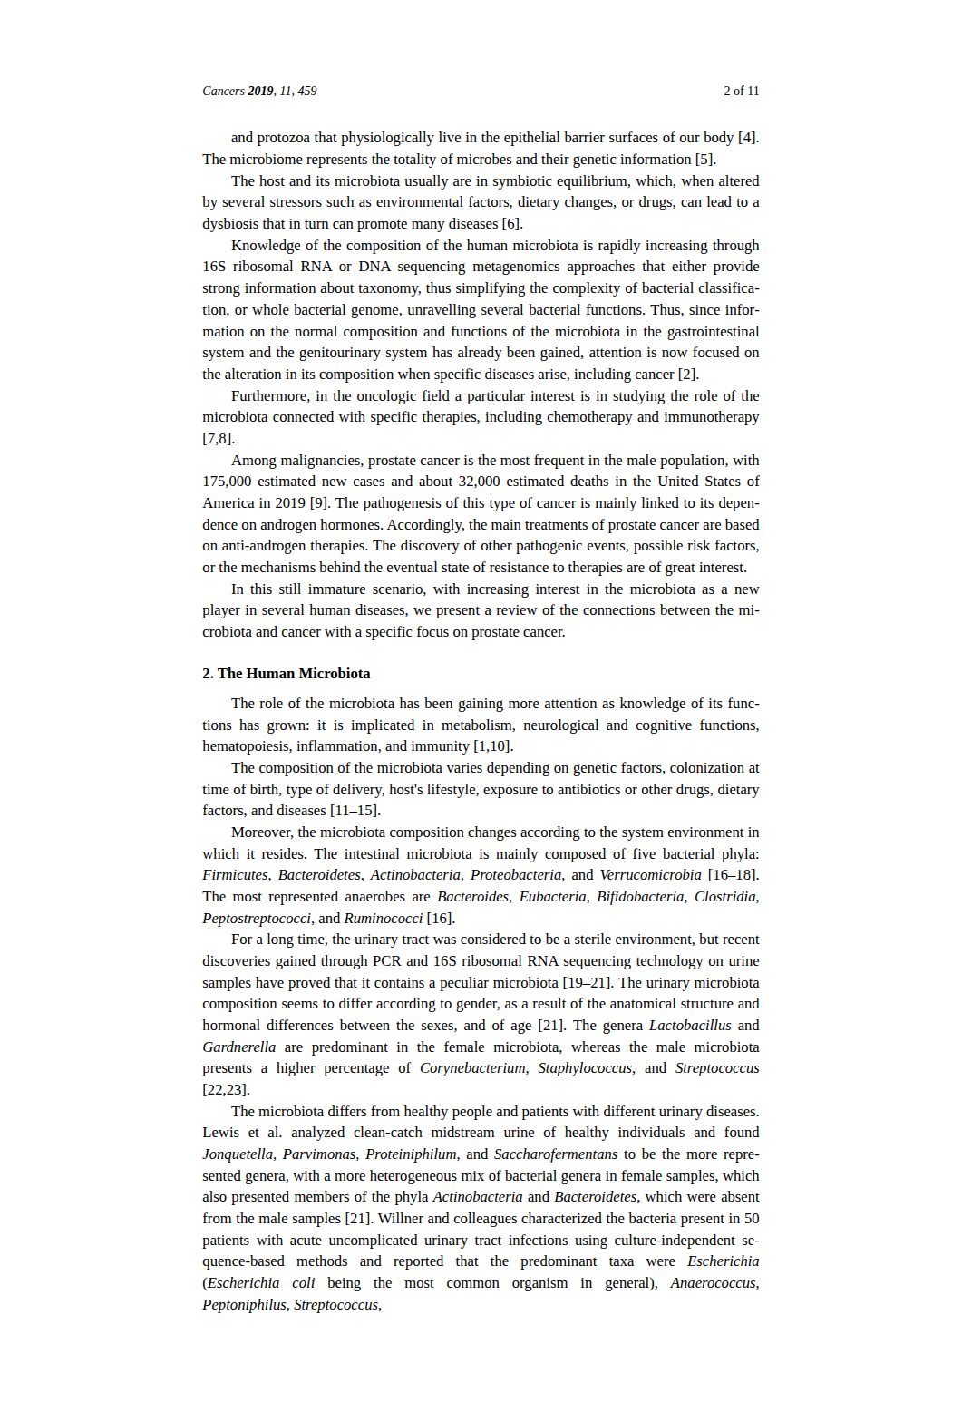Cancers 2019, 11, 459 2 of 11
and protozoa that physiologically live in the epithelial barrier surfaces of our body [4]. The microbiome represents the totality of microbes and their genetic information [5].
The host and its microbiota usually are in symbiotic equilibrium, which, when altered by several stressors such as environmental factors, dietary changes, or drugs, can lead to a dysbiosis that in turn can promote many diseases [6].
Knowledge of the composition of the human microbiota is rapidly increasing through 16S ribosomal RNA or DNA sequencing metagenomics approaches that either provide strong information about taxonomy, thus simplifying the complexity of bacterial classification, or whole bacterial genome, unravelling several bacterial functions. Thus, since information on the normal composition and functions of the microbiota in the gastrointestinal system and the genitourinary system has already been gained, attention is now focused on the alteration in its composition when specific diseases arise, including cancer [2].
Furthermore, in the oncologic field a particular interest is in studying the role of the microbiota connected with specific therapies, including chemotherapy and immunotherapy [7,8].
Among malignancies, prostate cancer is the most frequent in the male population, with 175,000 estimated new cases and about 32,000 estimated deaths in the United States of America in 2019 [9]. The pathogenesis of this type of cancer is mainly linked to its dependence on androgen hormones. Accordingly, the main treatments of prostate cancer are based on anti-androgen therapies. The discovery of other pathogenic events, possible risk factors, or the mechanisms behind the eventual state of resistance to therapies are of great interest.
In this still immature scenario, with increasing interest in the microbiota as a new player in several human diseases, we present a review of the connections between the microbiota and cancer with a specific focus on prostate cancer.
2. The Human Microbiota
The role of the microbiota has been gaining more attention as knowledge of its functions has grown: it is implicated in metabolism, neurological and cognitive functions, hematopoiesis, inflammation, and immunity [1,10].
The composition of the microbiota varies depending on genetic factors, colonization at time of birth, type of delivery, host's lifestyle, exposure to antibiotics or other drugs, dietary factors, and diseases [11–15].
Moreover, the microbiota composition changes according to the system environment in which it resides. The intestinal microbiota is mainly composed of five bacterial phyla: Firmicutes, Bacteroidetes, Actinobacteria, Proteobacteria, and Verrucomicrobia [16–18]. The most represented anaerobes are Bacteroides, Eubacteria, Bifidobacteria, Clostridia, Peptostreptococci, and Ruminococci [16].
For a long time, the urinary tract was considered to be a sterile environment, but recent discoveries gained through PCR and 16S ribosomal RNA sequencing technology on urine samples have proved that it contains a peculiar microbiota [19–21]. The urinary microbiota composition seems to differ according to gender, as a result of the anatomical structure and hormonal differences between the sexes, and of age [21]. The genera Lactobacillus and Gardnerella are predominant in the female microbiota, whereas the male microbiota presents a higher percentage of Corynebacterium, Staphylococcus, and Streptococcus [22,23].
The microbiota differs from healthy people and patients with different urinary diseases. Lewis et al. analyzed clean-catch midstream urine of healthy individuals and found Jonquetella, Parvimonas, Proteiniphilum, and Saccharofermentans to be the more represented genera, with a more heterogeneous mix of bacterial genera in female samples, which also presented members of the phyla Actinobacteria and Bacteroidetes, which were absent from the male samples [21]. Willner and colleagues characterized the bacteria present in 50 patients with acute uncomplicated urinary tract infections using culture-independent sequence-based methods and reported that the predominant taxa were Escherichia (Escherichia coli being the most common organism in general), Anaerococcus, Peptoniphilus, Streptococcus,